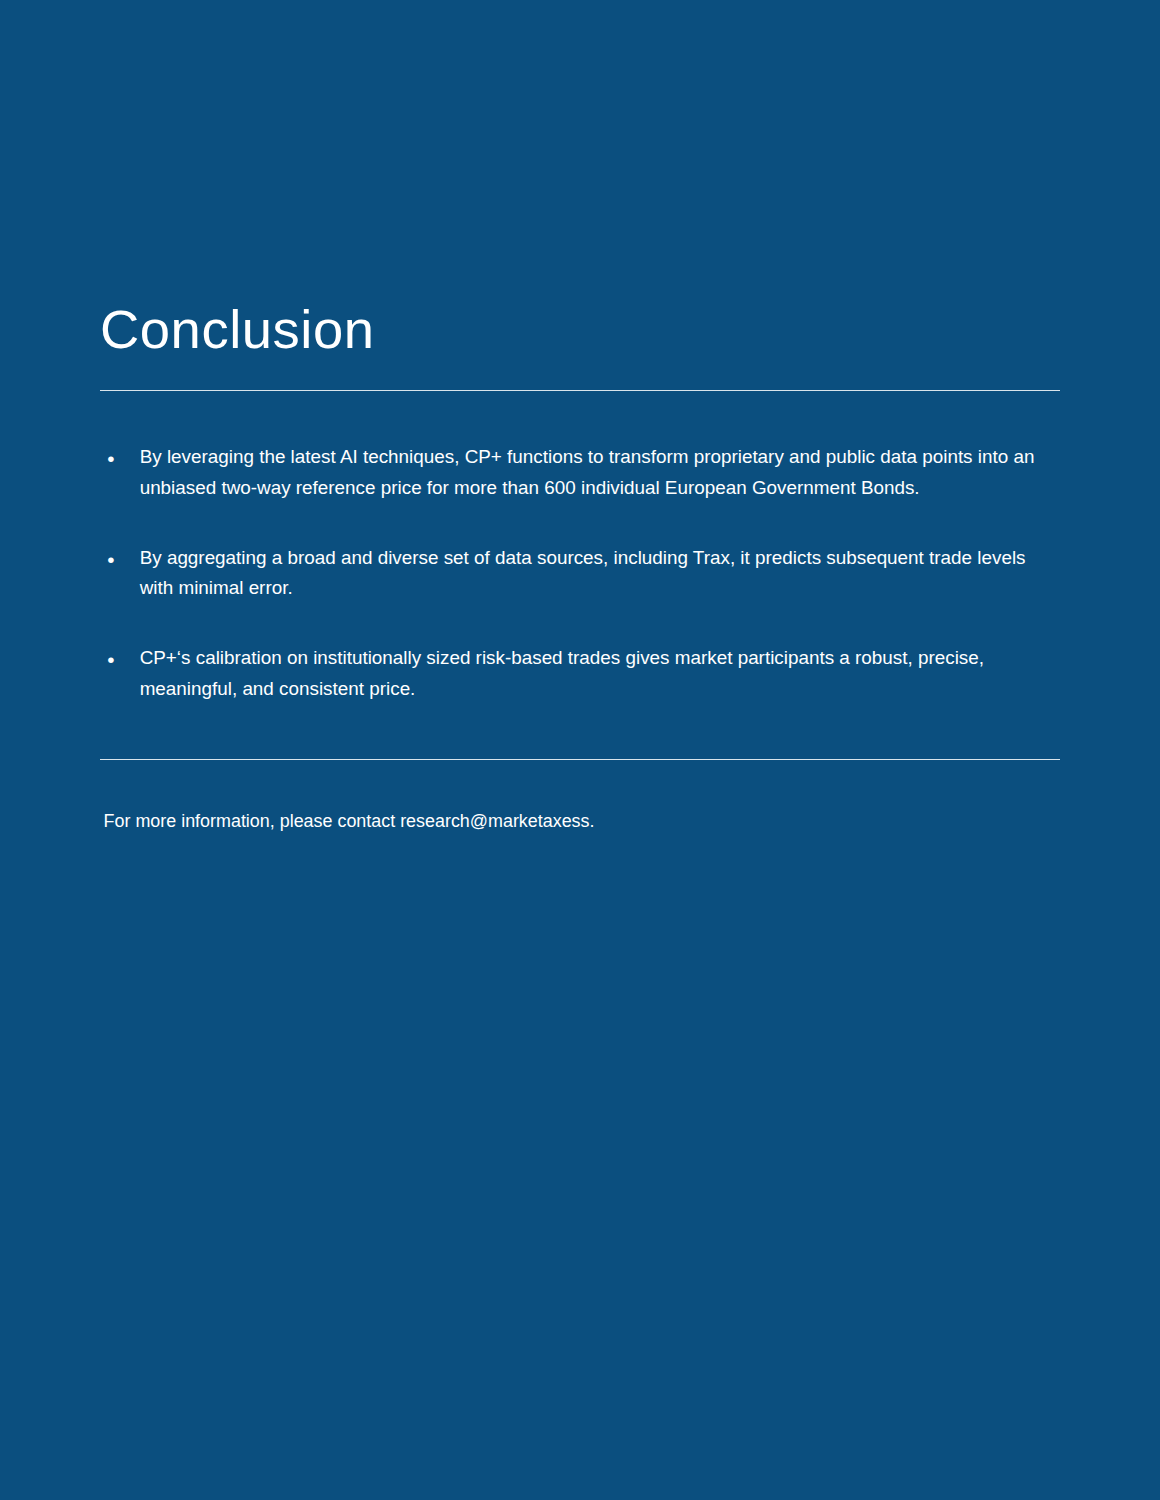Conclusion
By leveraging the latest AI techniques, CP+ functions to transform proprietary and public data points into an unbiased two-way reference price for more than 600 individual European Government Bonds.
By aggregating a broad and diverse set of data sources, including Trax, it predicts subsequent trade levels with minimal error.
CP+‘s calibration on institutionally sized risk-based trades gives market participants a robust, precise, meaningful, and consistent price.
For more information, please contact research@marketaxess.